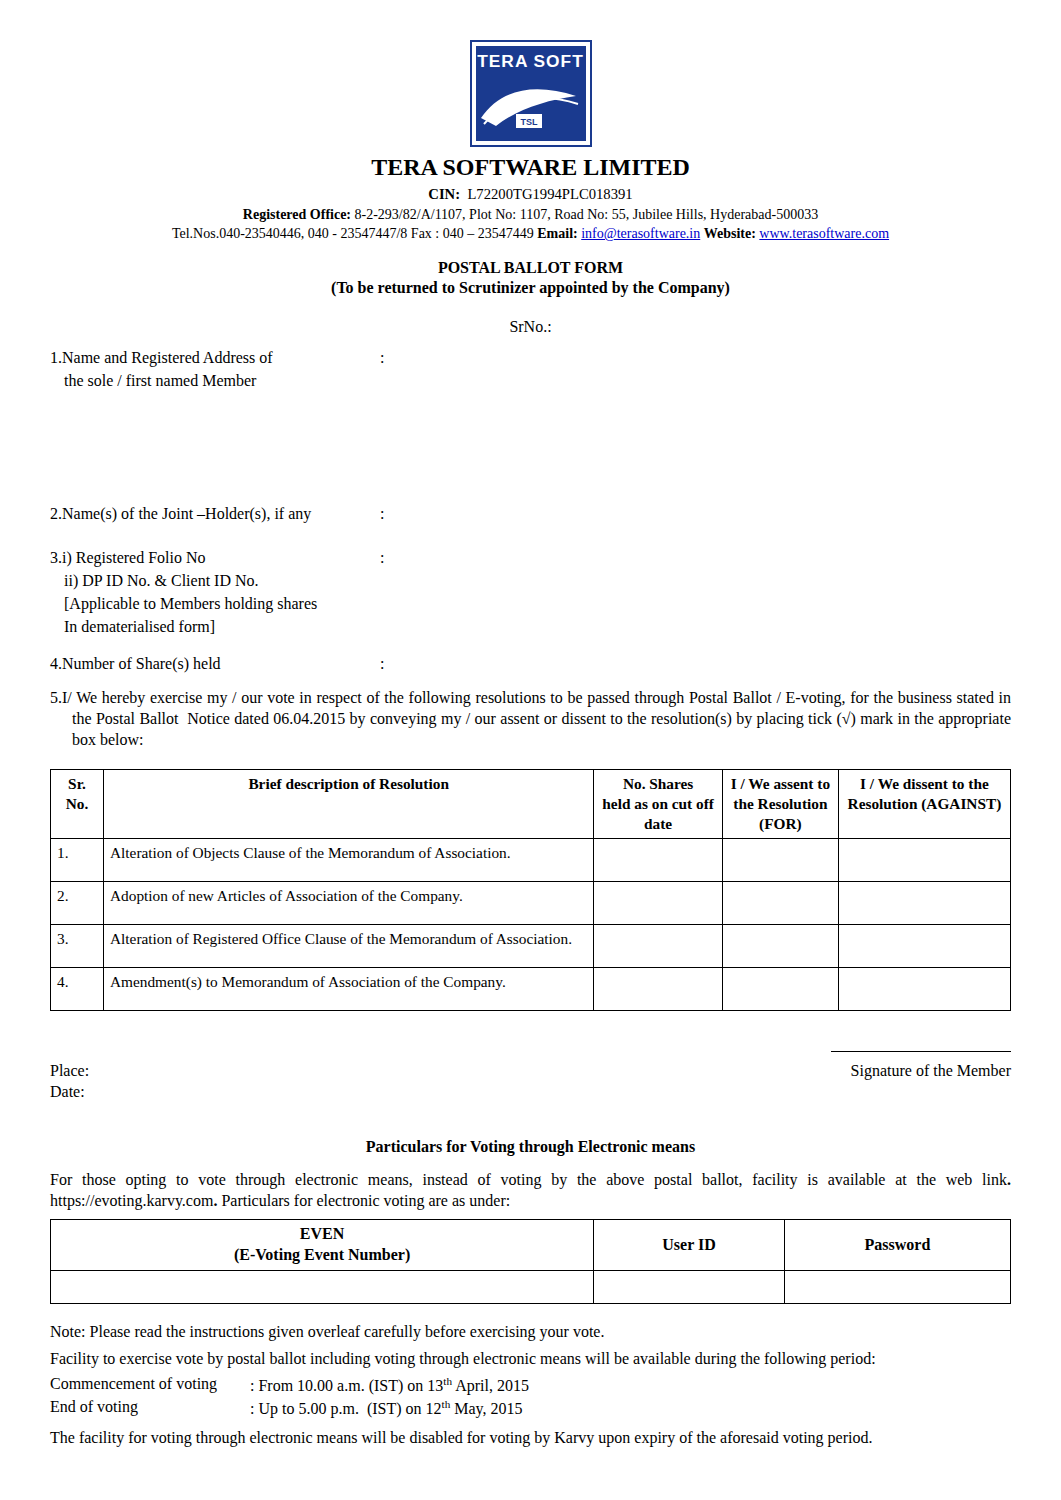TERA SOFT
TSL
TERA SOFTWARE LIMITED
CIN: L72200TG1994PLC018391
Registered Office: 8-2-293/82/A/1107, Plot No: 1107, Road No: 55, Jubilee Hills, Hyderabad-500033
Tel.Nos.040-23540446, 040 - 23547447/8 Fax : 040 – 23547449 Email: info@terasoftware.in Website: www.terasoftware.com
POSTAL BALLOT FORM
(To be returned to Scrutinizer appointed by the Company)
SrNo.:
1.Name and Registered Address of
:
the sole / first named Member
2.Name(s) of the Joint –Holder(s), if any
:
3.i) Registered Folio No
:
ii) DP ID No. & Client ID No.
[Applicable to Members holding shares
In dematerialised form]
4.Number of Share(s) held
:
5.I/ We hereby exercise my / our vote in respect of the following resolutions to be passed through Postal Ballot / E-voting, for the business stated in the Postal Ballot Notice dated 06.04.2015 by conveying my / our assent or dissent to the resolution(s) by placing tick (√) mark in the appropriate box below:
| Sr. No. | Brief description of Resolution | No. Shares held as on cut off date | I / We assent to the Resolution (FOR) | I / We dissent to the Resolution (AGAINST) |
| --- | --- | --- | --- | --- |
| 1. | Alteration of Objects Clause of the Memorandum of Association. | | | |
| 2. | Adoption of new Articles of Association of the Company. | | | |
| 3. | Alteration of Registered Office Clause of the Memorandum of Association. | | | |
| 4. | Amendment(s) to Memorandum of Association of the Company. | | | |
Place:
Signature of the Member
Date:
Particulars for Voting through Electronic means
For those opting to vote through electronic means, instead of voting by the above postal ballot, facility is available at the web link. https://evoting.karvy.com. Particulars for electronic voting are as under:
| EVEN (E-Voting Event Number) | User ID | Password |
| --- | --- | --- |
Note: Please read the instructions given overleaf carefully before exercising your vote.
Facility to exercise vote by postal ballot including voting through electronic means will be available during the following period:
Commencement of voting
: From 10.00 a.m. (IST) on 13th April, 2015
End of voting
: Up to 5.00 p.m. (IST) on 12th May, 2015
The facility for voting through electronic means will be disabled for voting by Karvy upon expiry of the aforesaid voting period.